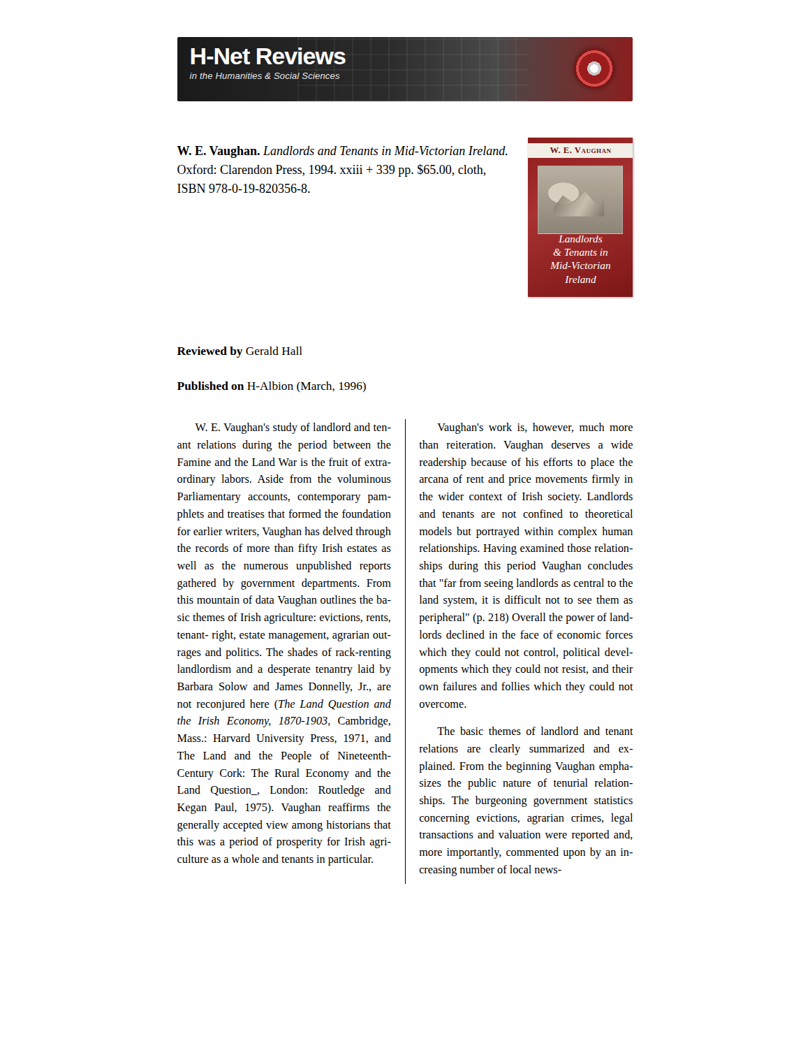H-Net Reviews
in the Humanities & Social Sciences
W. E. Vaughan. Landlords and Tenants in Mid-Victorian Ireland. Oxford: Clarendon Press, 1994. xxiii + 339 pp. $65.00, cloth, ISBN 978-0-19-820356-8.
W. E. Vaughan
Landlords
& Tenants in
Mid-Victorian
Ireland
Reviewed by Gerald Hall
Published on H-Albion (March, 1996)
W. E. Vaughan's study of landlord and tenant relations during the period between the Famine and the Land War is the fruit of extraordinary labors. Aside from the voluminous Parliamentary accounts, contemporary pamphlets and treatises that formed the foundation for earlier writers, Vaughan has delved through the records of more than fifty Irish estates as well as the numerous unpublished reports gathered by government departments. From this mountain of data Vaughan outlines the basic themes of Irish agriculture: evictions, rents, tenant- right, estate management, agrarian outrages and politics. The shades of rack-renting landlordism and a desperate tenantry laid by Barbara Solow and James Donnelly, Jr., are not reconjured here (The Land Question and the Irish Economy, 1870-1903, Cambridge, Mass.: Harvard University Press, 1971, and The Land and the People of Nineteenth-Century Cork: The Rural Economy and the Land Question_, London: Routledge and Kegan Paul, 1975). Vaughan reaffirms the generally accepted view among historians that this was a period of prosperity for Irish agriculture as a whole and tenants in particular.
Vaughan's work is, however, much more than reiteration. Vaughan deserves a wide readership because of his efforts to place the arcana of rent and price movements firmly in the wider context of Irish society. Landlords and tenants are not confined to theoretical models but portrayed within complex human relationships. Having examined those relationships during this period Vaughan concludes that "far from seeing landlords as central to the land system, it is difficult not to see them as peripheral" (p. 218) Overall the power of landlords declined in the face of economic forces which they could not control, political developments which they could not resist, and their own failures and follies which they could not overcome.
The basic themes of landlord and tenant relations are clearly summarized and explained. From the beginning Vaughan emphasizes the public nature of tenurial relationships. The burgeoning government statistics concerning evictions, agrarian crimes, legal transactions and valuation were reported and, more importantly, commented upon by an increasing number of local news-